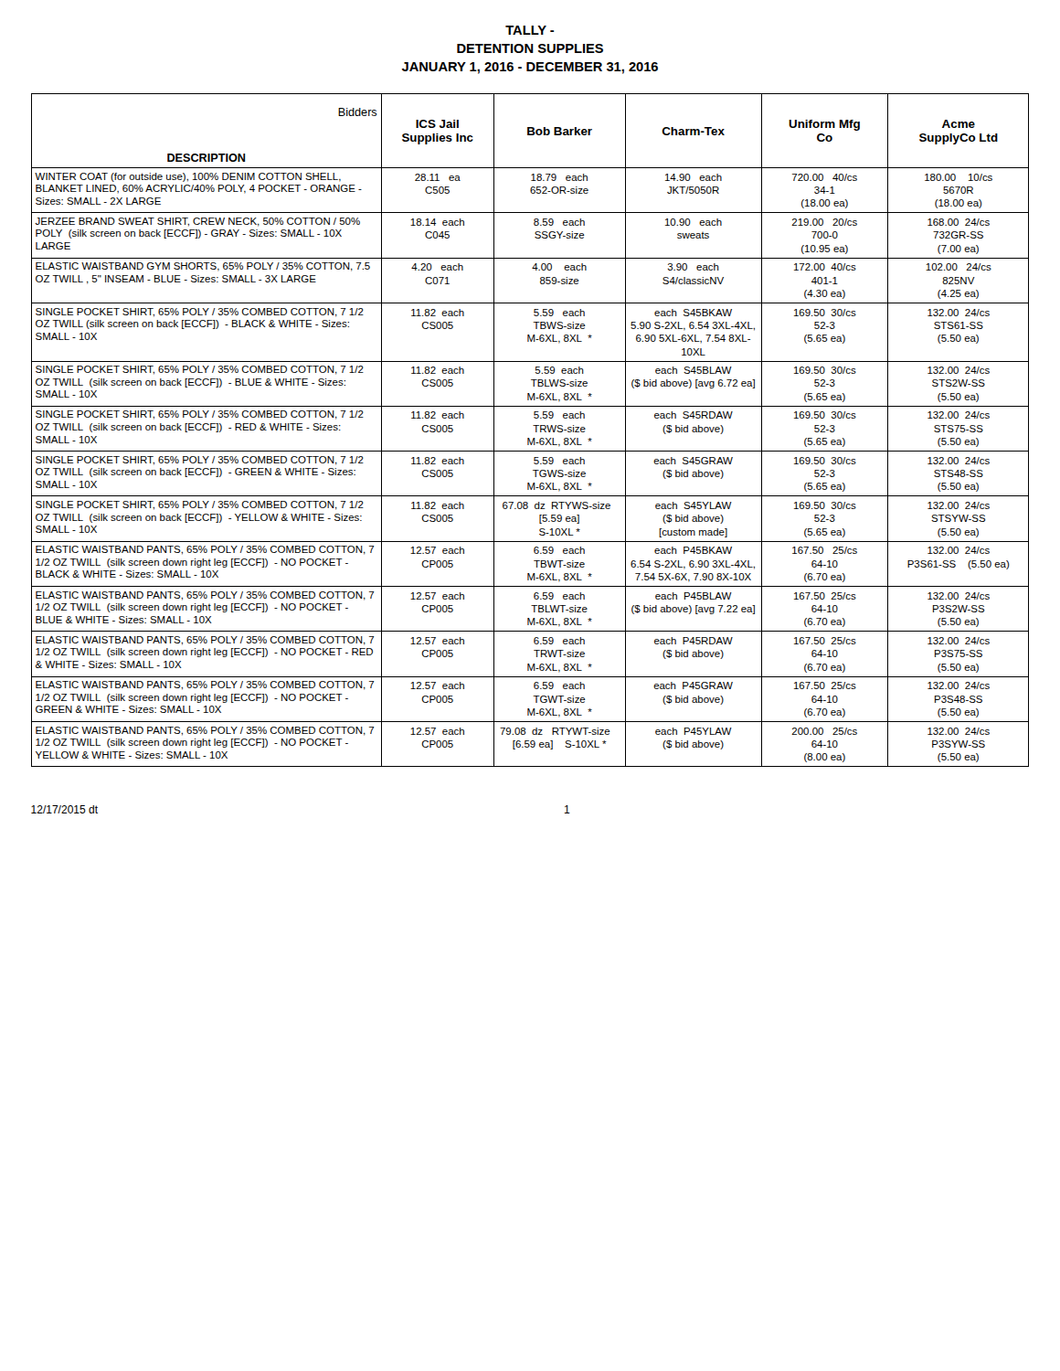TALLY -
DETENTION SUPPLIES
JANUARY 1, 2016 - DECEMBER 31, 2016
| Bidders | ICS Jail Supplies Inc | Bob Barker | Charm-Tex | Uniform Mfg Co | Acme SupplyCo Ltd |
| --- | --- | --- | --- | --- | --- |
| DESCRIPTION |
| WINTER COAT (for outside use), 100% DENIM COTTON SHELL, BLANKET LINED, 60% ACRYLIC/40% POLY, 4 POCKET - ORANGE - Sizes: SMALL - 2X LARGE | 28.11 ea C505 | 18.79 each 652-OR-size | 14.90 each JKT/5050R | 720.00 40/cs 34-1 (18.00 ea) | 180.00 10/cs 5670R (18.00 ea) |
| JERZEE BRAND SWEAT SHIRT, CREW NECK, 50% COTTON / 50% POLY (silk screen on back [ECCF]) - GRAY - Sizes: SMALL - 10X LARGE | 18.14 each C045 | 8.59 each SSGY-size | 10.90 each sweats | 219.00 20/cs 700-0 (10.95 ea) | 168.00 24/cs 732GR-SS (7.00 ea) |
| ELASTIC WAISTBAND GYM SHORTS, 65% POLY / 35% COTTON, 7.5 OZ TWILL , 5" INSEAM - BLUE - Sizes: SMALL - 3X LARGE | 4.20 each C071 | 4.00 each 859-size | 3.90 each S4/classicNV | 172.00 40/cs 401-1 (4.30 ea) | 102.00 24/cs 825NV (4.25 ea) |
| SINGLE POCKET SHIRT, 65% POLY / 35% COMBED COTTON, 7 1/2 OZ TWILL (silk screen on back [ECCF]) - BLACK & WHITE - Sizes: SMALL - 10X | 11.82 each CS005 | 5.59 each TBWS-size M-6XL, 8XL * | each S45BKAW 5.90 S-2XL, 6.54 3XL-4XL, 6.90 5XL-6XL, 7.54 8XL-10XL | 169.50 30/cs 52-3 (5.65 ea) | 132.00 24/cs STS61-SS (5.50 ea) |
| SINGLE POCKET SHIRT, 65% POLY / 35% COMBED COTTON, 7 1/2 OZ TWILL (silk screen on back [ECCF]) - BLUE & WHITE - Sizes: SMALL - 10X | 11.82 each CS005 | 5.59 each TBLWS-size M-6XL, 8XL * | each S45BLAW ($ bid above) [avg 6.72 ea] | 169.50 30/cs 52-3 (5.65 ea) | 132.00 24/cs STS2W-SS (5.50 ea) |
| SINGLE POCKET SHIRT, 65% POLY / 35% COMBED COTTON, 7 1/2 OZ TWILL (silk screen on back [ECCF]) - RED & WHITE - Sizes: SMALL - 10X | 11.82 each CS005 | 5.59 each TRWS-size M-6XL, 8XL * | each S45RDAW ($ bid above) | 169.50 30/cs 52-3 (5.65 ea) | 132.00 24/cs STS75-SS (5.50 ea) |
| SINGLE POCKET SHIRT, 65% POLY / 35% COMBED COTTON, 7 1/2 OZ TWILL (silk screen on back [ECCF]) - GREEN & WHITE - Sizes: SMALL - 10X | 11.82 each CS005 | 5.59 each TGWS-size M-6XL, 8XL * | each S45GRAW ($ bid above) | 169.50 30/cs 52-3 (5.65 ea) | 132.00 24/cs STS48-SS (5.50 ea) |
| SINGLE POCKET SHIRT, 65% POLY / 35% COMBED COTTON, 7 1/2 OZ TWILL (silk screen on back [ECCF]) - YELLOW & WHITE - Sizes: SMALL - 10X | 11.82 each CS005 | 67.08 dz RTYWS-size [5.59 ea] S-10XL * | each S45YLAW ($ bid above) [custom made] | 169.50 30/cs 52-3 (5.65 ea) | 132.00 24/cs STSYW-SS (5.50 ea) |
| ELASTIC WAISTBAND PANTS, 65% POLY / 35% COMBED COTTON, 7 1/2 OZ TWILL (silk screen down right leg [ECCF]) - NO POCKET - BLACK & WHITE - Sizes: SMALL - 10X | 12.57 each CP005 | 6.59 each TBWT-size M-6XL, 8XL * | each P45BKAW 6.54 S-2XL, 6.90 3XL-4XL, 7.54 5X-6X, 7.90 8X-10X | 167.50 25/cs 64-10 (6.70 ea) | 132.00 24/cs P3S61-SS (5.50 ea) |
| ELASTIC WAISTBAND PANTS, 65% POLY / 35% COMBED COTTON, 7 1/2 OZ TWILL (silk screen down right leg [ECCF]) - NO POCKET - BLUE & WHITE - Sizes: SMALL - 10X | 12.57 each CP005 | 6.59 each TBLWT-size M-6XL, 8XL * | each P45BLAW ($ bid above) [avg 7.22 ea] | 167.50 25/cs 64-10 (6.70 ea) | 132.00 24/cs P3S2W-SS (5.50 ea) |
| ELASTIC WAISTBAND PANTS, 65% POLY / 35% COMBED COTTON, 7 1/2 OZ TWILL (silk screen down right leg [ECCF]) - NO POCKET - RED & WHITE - Sizes: SMALL - 10X | 12.57 each CP005 | 6.59 each TRWT-size M-6XL, 8XL * | each P45RDAW ($ bid above) | 167.50 25/cs 64-10 (6.70 ea) | 132.00 24/cs P3S75-SS (5.50 ea) |
| ELASTIC WAISTBAND PANTS, 65% POLY / 35% COMBED COTTON, 7 1/2 OZ TWILL (silk screen down right leg [ECCF]) - NO POCKET - GREEN & WHITE - Sizes: SMALL - 10X | 12.57 each CP005 | 6.59 each TGWT-size M-6XL, 8XL * | each P45GRAW ($ bid above) | 167.50 25/cs 64-10 (6.70 ea) | 132.00 24/cs P3S48-SS (5.50 ea) |
| ELASTIC WAISTBAND PANTS, 65% POLY / 35% COMBED COTTON, 7 1/2 OZ TWILL (silk screen down right leg [ECCF]) - NO POCKET - YELLOW & WHITE - Sizes: SMALL - 10X | 12.57 each CP005 | 79.08 dz RTYWT-size [6.59 ea] S-10XL * | each P45YLAW ($ bid above) | 200.00 25/cs 64-10 (8.00 ea) | 132.00 24/cs P3SYW-SS (5.50 ea) |
12/17/2015 dt 1